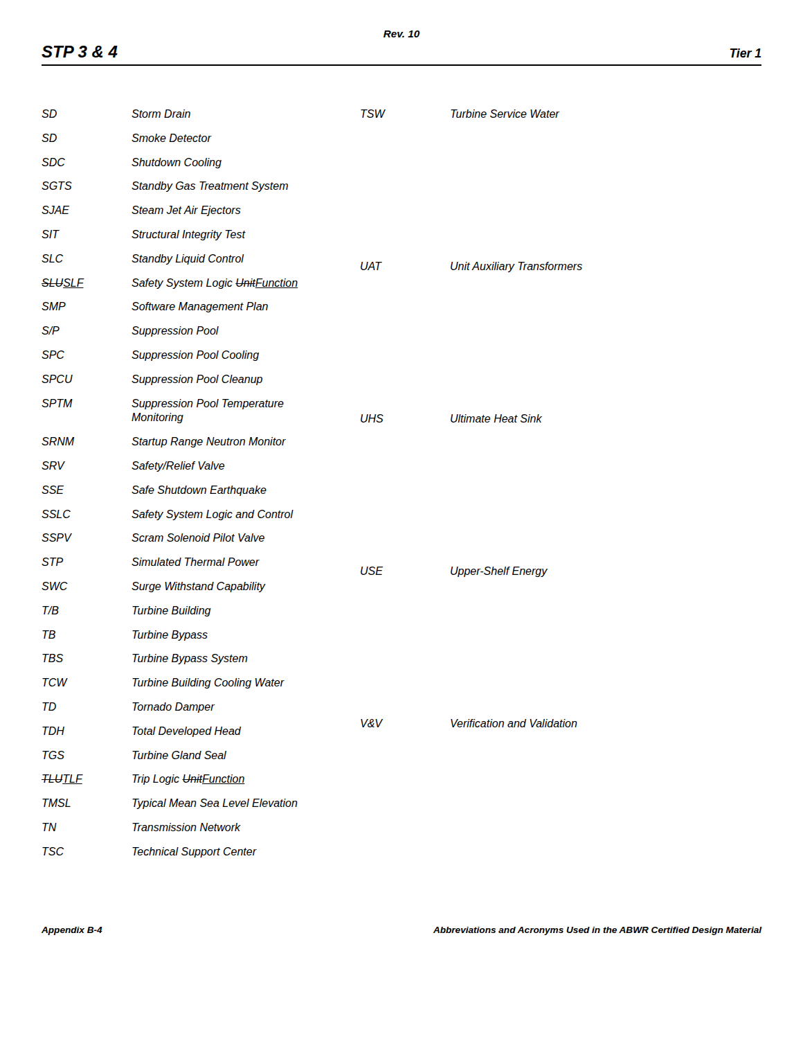Rev. 10
STP 3 & 4 Tier 1
| SD | Storm Drain |
| SD | Smoke Detector |
| SDC | Shutdown Cooling |
| SGTS | Standby Gas Treatment System |
| SJAE | Steam Jet Air Ejectors |
| SIT | Structural Integrity Test |
| SLC | Standby Liquid Control |
| SLU SLF | Safety System Logic Unit Function |
| SMP | Software Management Plan |
| S/P | Suppression Pool |
| SPC | Suppression Pool Cooling |
| SPCU | Suppression Pool Cleanup |
| SPTM | Suppression Pool Temperature Monitoring |
| SRNM | Startup Range Neutron Monitor |
| SRV | Safety/Relief Valve |
| SSE | Safe Shutdown Earthquake |
| SSLC | Safety System Logic and Control |
| SSPV | Scram Solenoid Pilot Valve |
| STP | Simulated Thermal Power |
| SWC | Surge Withstand Capability |
| T/B | Turbine Building |
| TB | Turbine Bypass |
| TBS | Turbine Bypass System |
| TCW | Turbine Building Cooling Water |
| TD | Tornado Damper |
| TDH | Total Developed Head |
| TGS | Turbine Gland Seal |
| TLU TLF | Trip Logic Unit Function |
| TMSL | Typical Mean Sea Level Elevation |
| TN | Transmission Network |
| TSC | Technical Support Center |
| TSW | Turbine Service Water |
| UAT | Unit Auxiliary Transformers |
| UHS | Ultimate Heat Sink |
| USE | Upper-Shelf Energy |
| V&V | Verification and Validation |
Appendix B-4 Abbreviations and Acronyms Used in the ABWR Certified Design Material